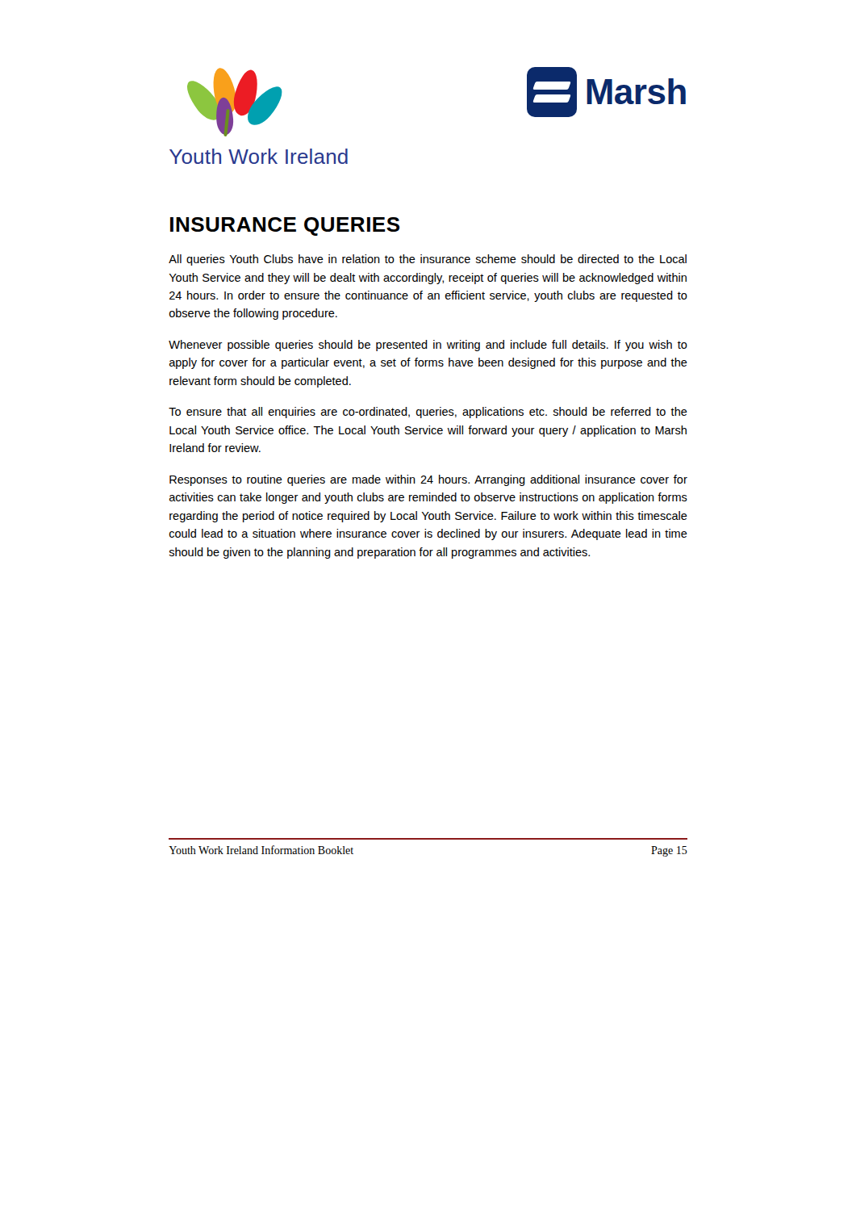Youth Work Ireland
Marsh
INSURANCE QUERIES
All queries Youth Clubs have in relation to the insurance scheme should be directed to the Local Youth Service and they will be dealt with accordingly, receipt of queries will be acknowledged within 24 hours. In order to ensure the continuance of an efficient service, youth clubs are requested to observe the following procedure.
Whenever possible queries should be presented in writing and include full details. If you wish to apply for cover for a particular event, a set of forms have been designed for this purpose and the relevant form should be completed.
To ensure that all enquiries are co-ordinated, queries, applications etc. should be referred to the Local Youth Service office. The Local Youth Service will forward your query / application to Marsh Ireland for review.
Responses to routine queries are made within 24 hours. Arranging additional insurance cover for activities can take longer and youth clubs are reminded to observe instructions on application forms regarding the period of notice required by Local Youth Service. Failure to work within this timescale could lead to a situation where insurance cover is declined by our insurers. Adequate lead in time should be given to the planning and preparation for all programmes and activities.
Youth Work Ireland Information Booklet
Page 15